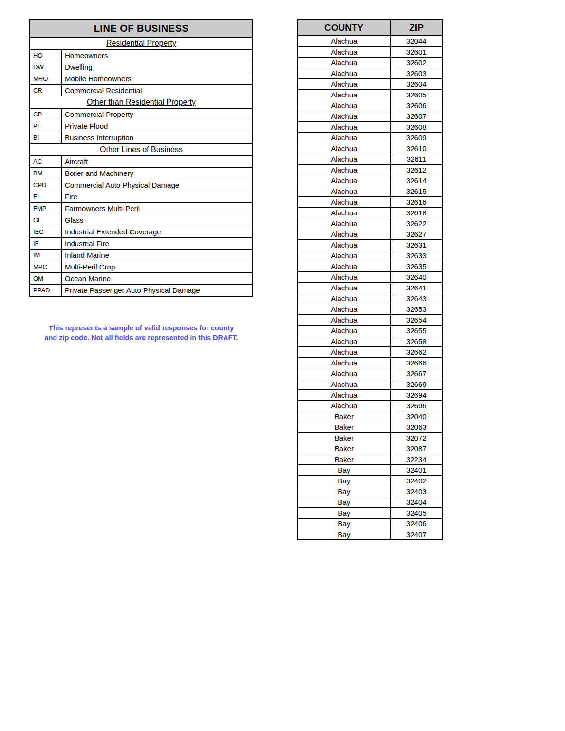| LINE OF BUSINESS |
| --- |
| Residential Property |
| HO | Homeowners |
| DW | Dwelling |
| MHO | Mobile Homeowners |
| CR | Commercial Residential |
| Other than Residential Property |
| CP | Commercial Property |
| PF | Private Flood |
| BI | Business Interruption |
| Other Lines of Business |
| AC | Aircraft |
| BM | Boiler and Machinery |
| CPD | Commercial Auto Physical Damage |
| FI | Fire |
| FMP | Farmowners Multi-Peril |
| GL | Glass |
| IEC | Industrial Extended Coverage |
| IF | Industrial Fire |
| IM | Inland Marine |
| MPC | Multi-Peril Crop |
| OM | Ocean Marine |
| PPAD | Private Passenger Auto Physical Damage |
This represents a sample of valid responses for county and zip code. Not all fields are represented in this DRAFT.
| COUNTY | ZIP |
| --- | --- |
| Alachua | 32044 |
| Alachua | 32601 |
| Alachua | 32602 |
| Alachua | 32603 |
| Alachua | 32604 |
| Alachua | 32605 |
| Alachua | 32606 |
| Alachua | 32607 |
| Alachua | 32608 |
| Alachua | 32609 |
| Alachua | 32610 |
| Alachua | 32611 |
| Alachua | 32612 |
| Alachua | 32614 |
| Alachua | 32615 |
| Alachua | 32616 |
| Alachua | 32618 |
| Alachua | 32622 |
| Alachua | 32627 |
| Alachua | 32631 |
| Alachua | 32633 |
| Alachua | 32635 |
| Alachua | 32640 |
| Alachua | 32641 |
| Alachua | 32643 |
| Alachua | 32653 |
| Alachua | 32654 |
| Alachua | 32655 |
| Alachua | 32658 |
| Alachua | 32662 |
| Alachua | 32666 |
| Alachua | 32667 |
| Alachua | 32669 |
| Alachua | 32694 |
| Alachua | 32696 |
| Baker | 32040 |
| Baker | 32063 |
| Baker | 32072 |
| Baker | 32087 |
| Baker | 32234 |
| Bay | 32401 |
| Bay | 32402 |
| Bay | 32403 |
| Bay | 32404 |
| Bay | 32405 |
| Bay | 32406 |
| Bay | 32407 |